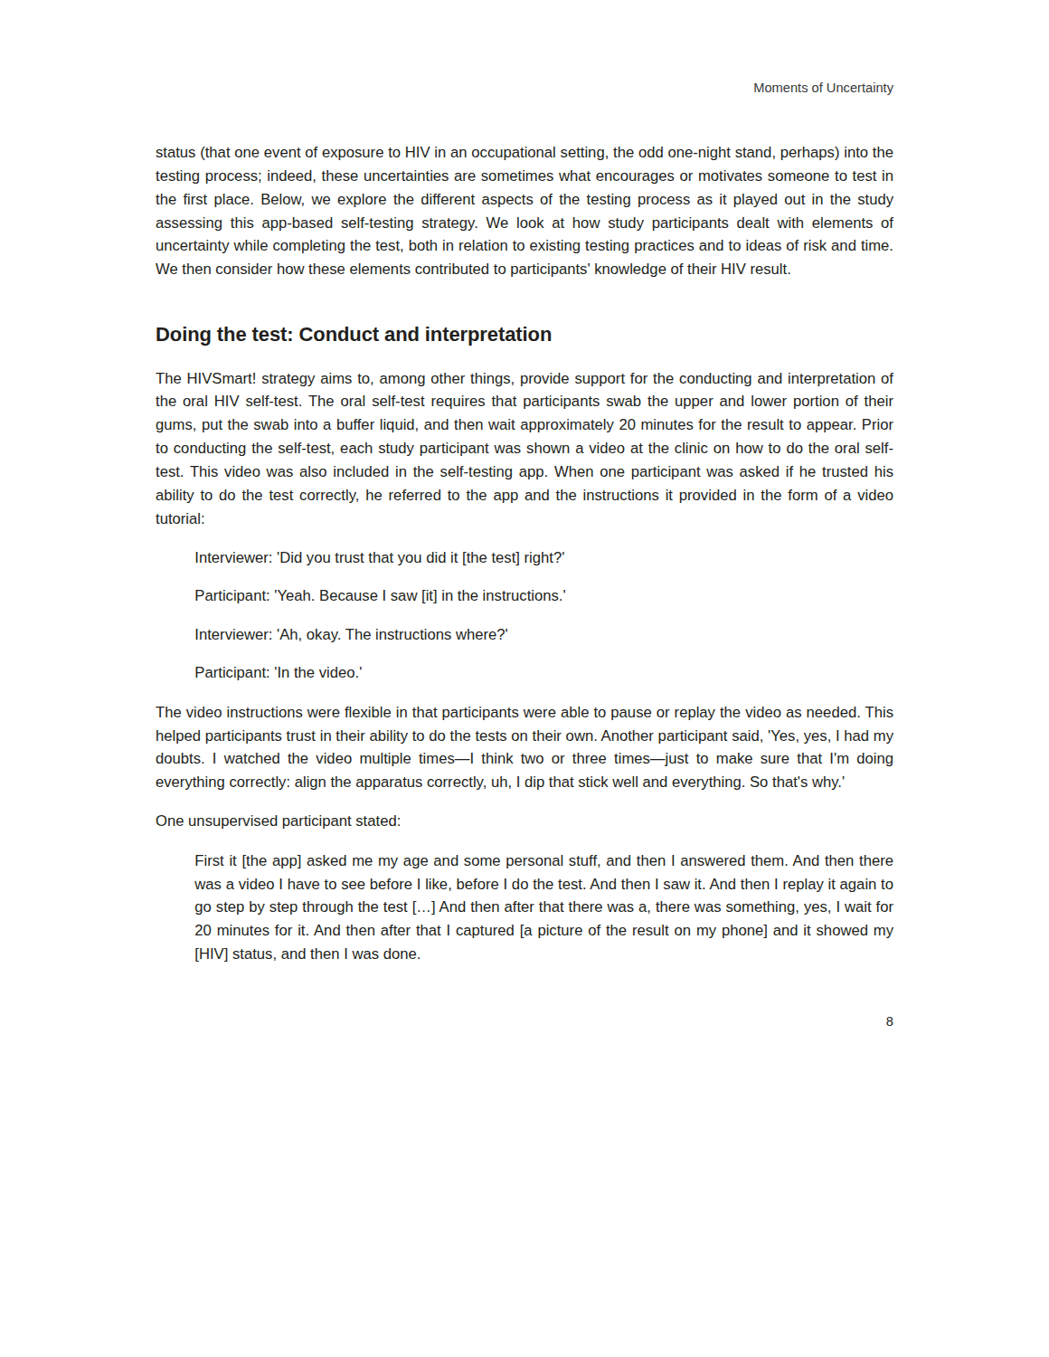Moments of Uncertainty
status (that one event of exposure to HIV in an occupational setting, the odd one-night stand, perhaps) into the testing process; indeed, these uncertainties are sometimes what encourages or motivates someone to test in the first place. Below, we explore the different aspects of the testing process as it played out in the study assessing this app-based self-testing strategy. We look at how study participants dealt with elements of uncertainty while completing the test, both in relation to existing testing practices and to ideas of risk and time. We then consider how these elements contributed to participants' knowledge of their HIV result.
Doing the test: Conduct and interpretation
The HIVSmart! strategy aims to, among other things, provide support for the conducting and interpretation of the oral HIV self-test. The oral self-test requires that participants swab the upper and lower portion of their gums, put the swab into a buffer liquid, and then wait approximately 20 minutes for the result to appear. Prior to conducting the self-test, each study participant was shown a video at the clinic on how to do the oral self-test. This video was also included in the self-testing app. When one participant was asked if he trusted his ability to do the test correctly, he referred to the app and the instructions it provided in the form of a video tutorial:
Interviewer: 'Did you trust that you did it [the test] right?'
Participant: 'Yeah. Because I saw [it] in the instructions.'
Interviewer: 'Ah, okay. The instructions where?'
Participant: 'In the video.'
The video instructions were flexible in that participants were able to pause or replay the video as needed. This helped participants trust in their ability to do the tests on their own. Another participant said, 'Yes, yes, I had my doubts. I watched the video multiple times—I think two or three times—just to make sure that I'm doing everything correctly: align the apparatus correctly, uh, I dip that stick well and everything. So that's why.'
One unsupervised participant stated:
First it [the app] asked me my age and some personal stuff, and then I answered them. And then there was a video I have to see before I like, before I do the test. And then I saw it. And then I replay it again to go step by step through the test […] And then after that there was a, there was something, yes, I wait for 20 minutes for it. And then after that I captured [a picture of the result on my phone] and it showed my [HIV] status, and then I was done.
8